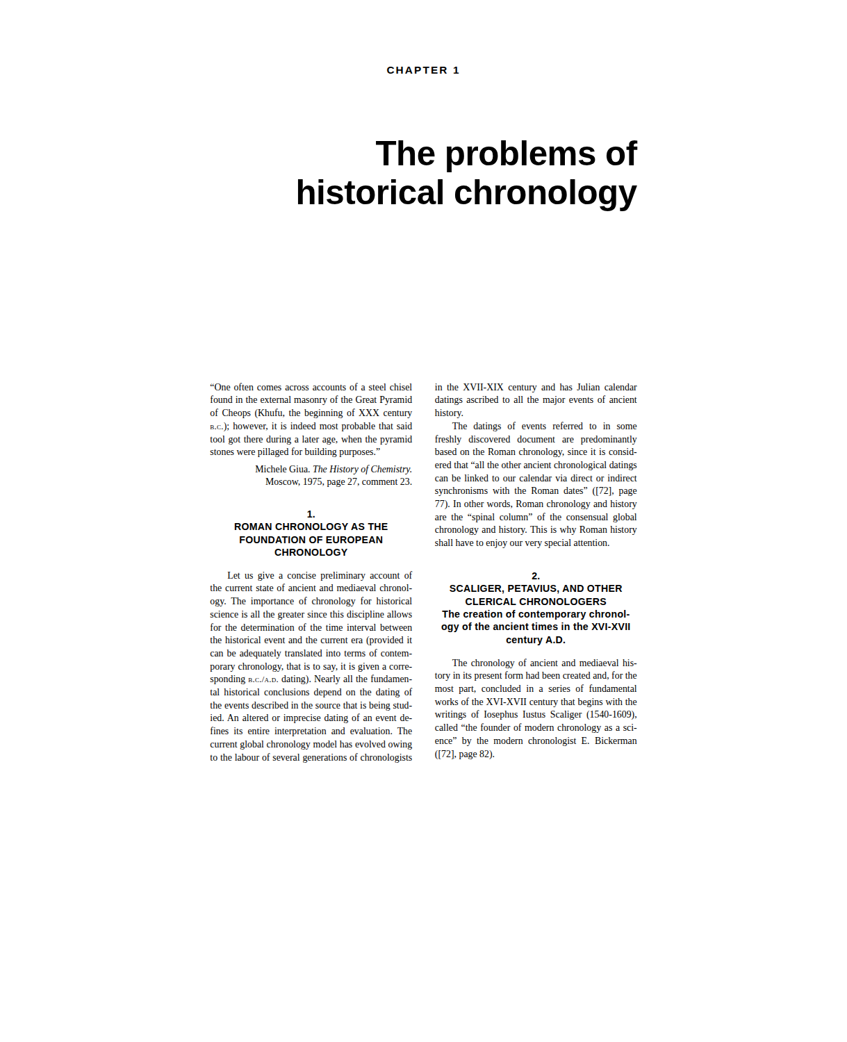CHAPTER 1
The problems of historical chronology
“One often comes across accounts of a steel chisel found in the external masonry of the Great Pyramid of Cheops (Khufu, the beginning of XXX century b.c.); however, it is indeed most probable that said tool got there during a later age, when the pyramid stones were pillaged for building purposes.”
Michele Giua. The History of Chemistry.
Moscow, 1975, page 27, comment 23.
1.
Roman chronology as the foundation of European chronology
Let us give a concise preliminary account of the current state of ancient and mediaeval chronology. The importance of chronology for historical science is all the greater since this discipline allows for the determination of the time interval between the historical event and the current era (provided it can be adequately translated into terms of contemporary chronology, that is to say, it is given a corresponding b.c./a.d. dating). Nearly all the fundamental historical conclusions depend on the dating of the events described in the source that is being studied. An altered or imprecise dating of an event defines its entire interpretation and evaluation. The current global chronology model has evolved owing to the labour of several generations of chronologists in the XVII-XIX century and has Julian calendar datings ascribed to all the major events of ancient history.
The datings of events referred to in some freshly discovered document are predominantly based on the Roman chronology, since it is considered that “all the other ancient chronological datings can be linked to our calendar via direct or indirect synchronisms with the Roman dates” ([72], page 77). In other words, Roman chronology and history are the “spinal column” of the consensual global chronology and history. This is why Roman history shall have to enjoy our very special attention.
2.
Scaliger, Petavius, and other clerical chronologers
The creation of contemporary chronology of the ancient times in the XVI-XVII century A.D.
The chronology of ancient and mediaeval history in its present form had been created and, for the most part, concluded in a series of fundamental works of the XVI-XVII century that begins with the writings of Iosephus Iustus Scaliger (1540-1609), called “the founder of modern chronology as a science” by the modern chronologist E. Bickerman ([72], page 82).